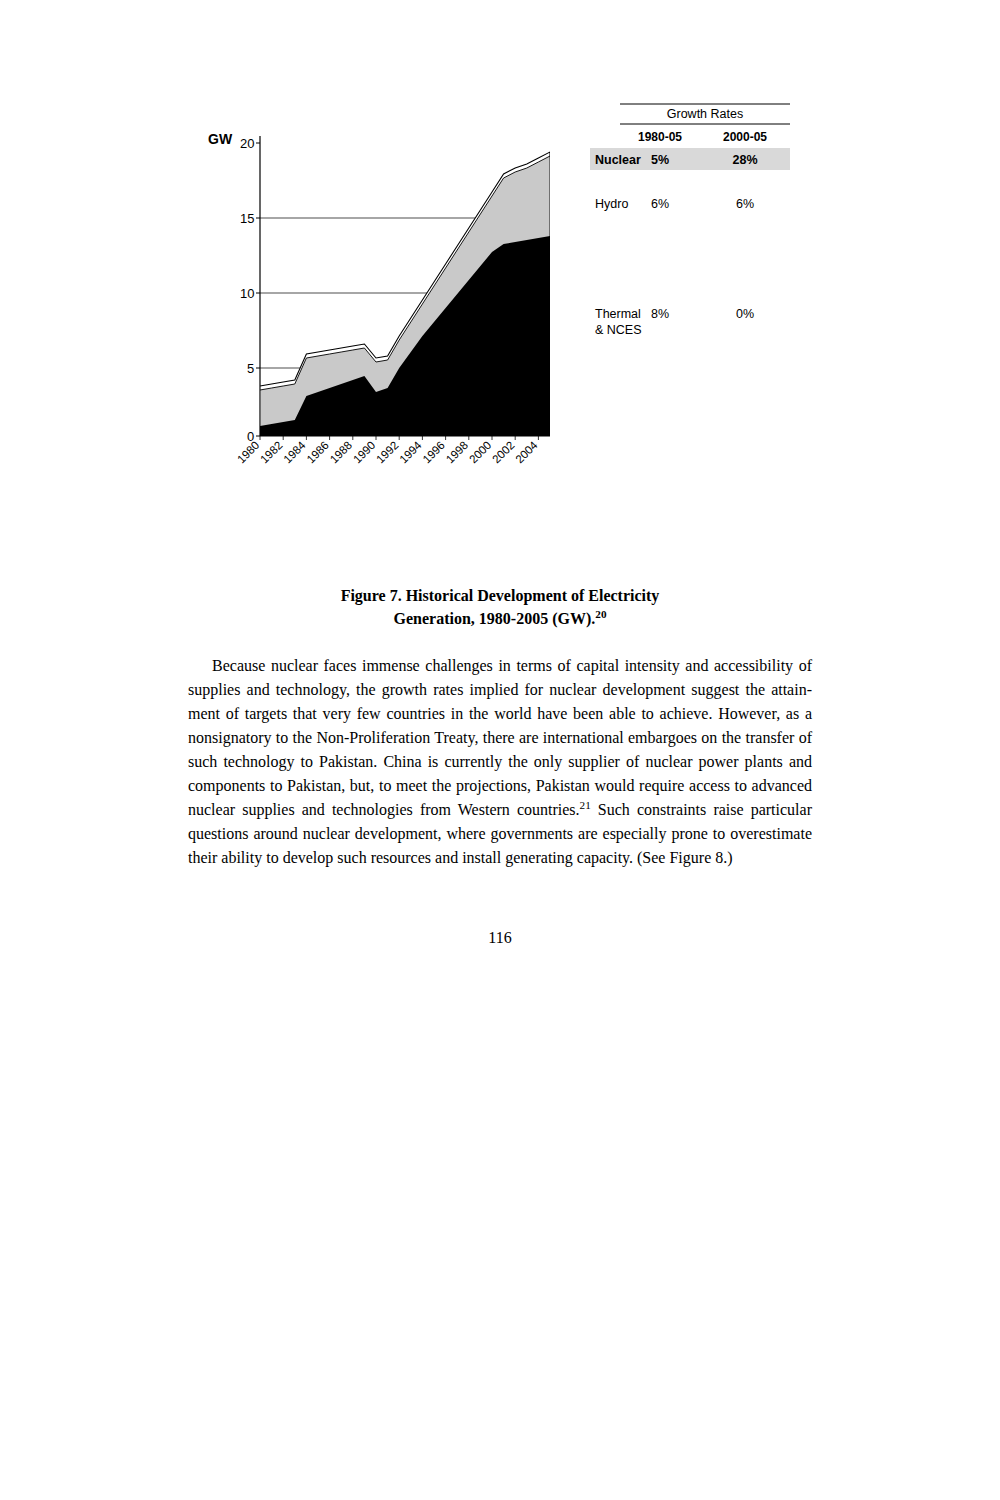GW 20 15 10 5 0 1980 1982 1984 1986 1988 1990 1992 1994 1996 1998 2000 2002 2004 Growth Rates 1980-05 2000-05 Nuclear 5% 28% Hydro 6% 6% Thermal & NCES 8% 0%
Figure 7. Historical Development of Electricity
Generation, 1980-2005 (GW).20
Because nuclear faces immense challenges in terms of capital intensity and accessibility of supplies and technology, the growth rates implied for nuclear development suggest the attainment of targets that very few countries in the world have been able to achieve. However, as a nonsignatory to the Non-Proliferation Treaty, there are international embargoes on the transfer of such technology to Pakistan. China is currently the only supplier of nuclear power plants and components to Pakistan, but, to meet the projections, Pakistan would require access to advanced nuclear supplies and technologies from Western countries.21 Such constraints raise particular questions around nuclear development, where governments are especially prone to overestimate their ability to develop such resources and install generating capacity. (See Figure 8.)
116